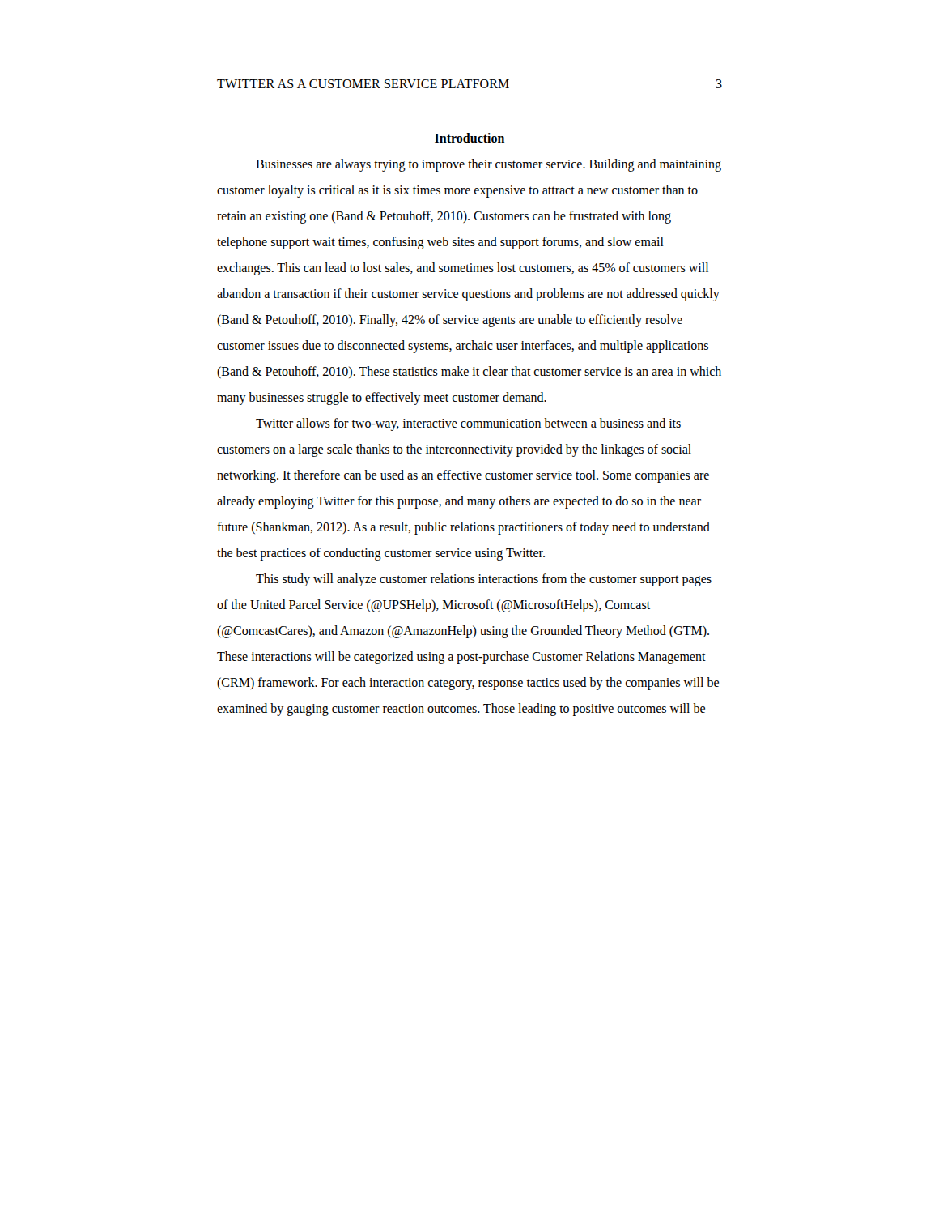Twitter as a Customer Service Platform 3
Introduction
Businesses are always trying to improve their customer service. Building and maintaining customer loyalty is critical as it is six times more expensive to attract a new customer than to retain an existing one (Band & Petouhoff, 2010). Customers can be frustrated with long telephone support wait times, confusing web sites and support forums, and slow email exchanges. This can lead to lost sales, and sometimes lost customers, as 45% of customers will abandon a transaction if their customer service questions and problems are not addressed quickly (Band & Petouhoff, 2010). Finally, 42% of service agents are unable to efficiently resolve customer issues due to disconnected systems, archaic user interfaces, and multiple applications (Band & Petouhoff, 2010). These statistics make it clear that customer service is an area in which many businesses struggle to effectively meet customer demand.
Twitter allows for two-way, interactive communication between a business and its customers on a large scale thanks to the interconnectivity provided by the linkages of social networking. It therefore can be used as an effective customer service tool. Some companies are already employing Twitter for this purpose, and many others are expected to do so in the near future (Shankman, 2012). As a result, public relations practitioners of today need to understand the best practices of conducting customer service using Twitter.
This study will analyze customer relations interactions from the customer support pages of the United Parcel Service (@UPSHelp), Microsoft (@MicrosoftHelps), Comcast (@ComcastCares), and Amazon (@AmazonHelp) using the Grounded Theory Method (GTM). These interactions will be categorized using a post-purchase Customer Relations Management (CRM) framework. For each interaction category, response tactics used by the companies will be examined by gauging customer reaction outcomes. Those leading to positive outcomes will be